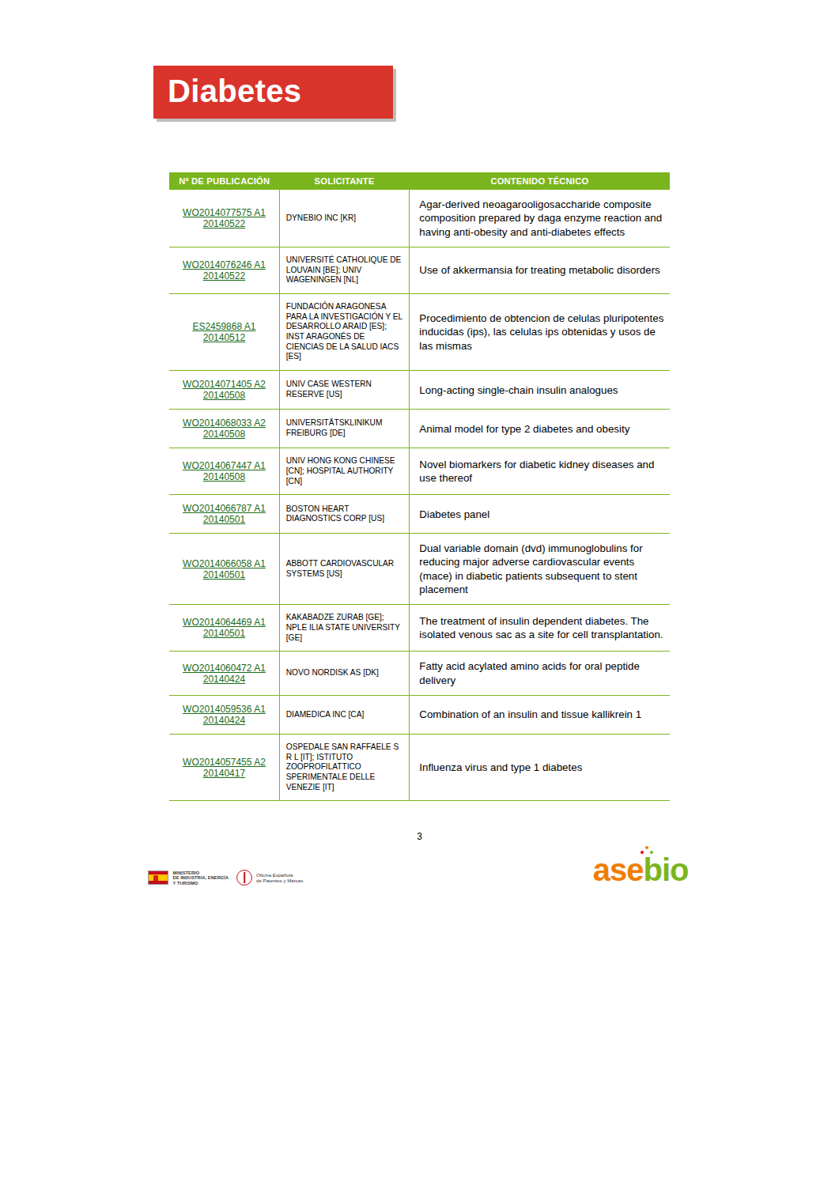Diabetes
| Nº DE PUBLICACIÓN | SOLICITANTE | CONTENIDO TÉCNICO |
| --- | --- | --- |
| WO2014077575 A1 20140522 | DYNEBIO INC [KR] | Agar-derived neoagarooligosaccharide composite composition prepared by daga enzyme reaction and having anti-obesity and anti-diabetes effects |
| WO2014076246 A1 20140522 | UNIVERSITÉ CATHOLIQUE DE LOUVAIN [BE]; UNIV WAGENINGEN [NL] | Use of akkermansia for treating metabolic disorders |
| ES2459868 A1 20140512 | FUNDACIÓN ARAGONESA PARA LA INVESTIGACIÓN Y EL DESARROLLO ARAID [ES]; INST ARAGONÉS DE CIENCIAS DE LA SALUD IACS [ES] | Procedimiento de obtencion de celulas pluripotentes inducidas (ips), las celulas ips obtenidas y usos de las mismas |
| WO2014071405 A2 20140508 | UNIV CASE WESTERN RESERVE [US] | Long-acting single-chain insulin analogues |
| WO2014068033 A2 20140508 | UNIVERSITÄTSKLINIKUM FREIBURG [DE] | Animal model for type 2 diabetes and obesity |
| WO2014067447 A1 20140508 | UNIV HONG KONG CHINESE [CN]; HOSPITAL AUTHORITY [CN] | Novel biomarkers for diabetic kidney diseases and use thereof |
| WO2014066787 A1 20140501 | BOSTON HEART DIAGNOSTICS CORP [US] | Diabetes panel |
| WO2014066058 A1 20140501 | ABBOTT CARDIOVASCULAR SYSTEMS [US] | Dual variable domain (dvd) immunoglobulins for reducing major adverse cardiovascular events (mace) in diabetic patients subsequent to stent placement |
| WO2014064469 A1 20140501 | KAKABADZE ZURAB [GE]; NPLE ILIA STATE UNIVERSITY [GE] | The treatment of insulin dependent diabetes. The isolated venous sac as a site for cell transplantation. |
| WO2014060472 A1 20140424 | NOVO NORDISK AS [DK] | Fatty acid acylated amino acids for oral peptide delivery |
| WO2014059536 A1 20140424 | DIAMEDICA INC [CA] | Combination of an insulin and tissue kallikrein 1 |
| WO2014057455 A2 20140417 | OSPEDALE SAN RAFFAELE S R L [IT]; ISTITUTO ZOOPROFILATTICO SPERIMENTALE DELLE VENEZIE [IT] | Influenza virus and type 1 diabetes |
3
MINISTERIO
DE INDUSTRIA, ENERGÍA
Y TURISMO
Oficina Española
de Patentes y Marcas
ase bio